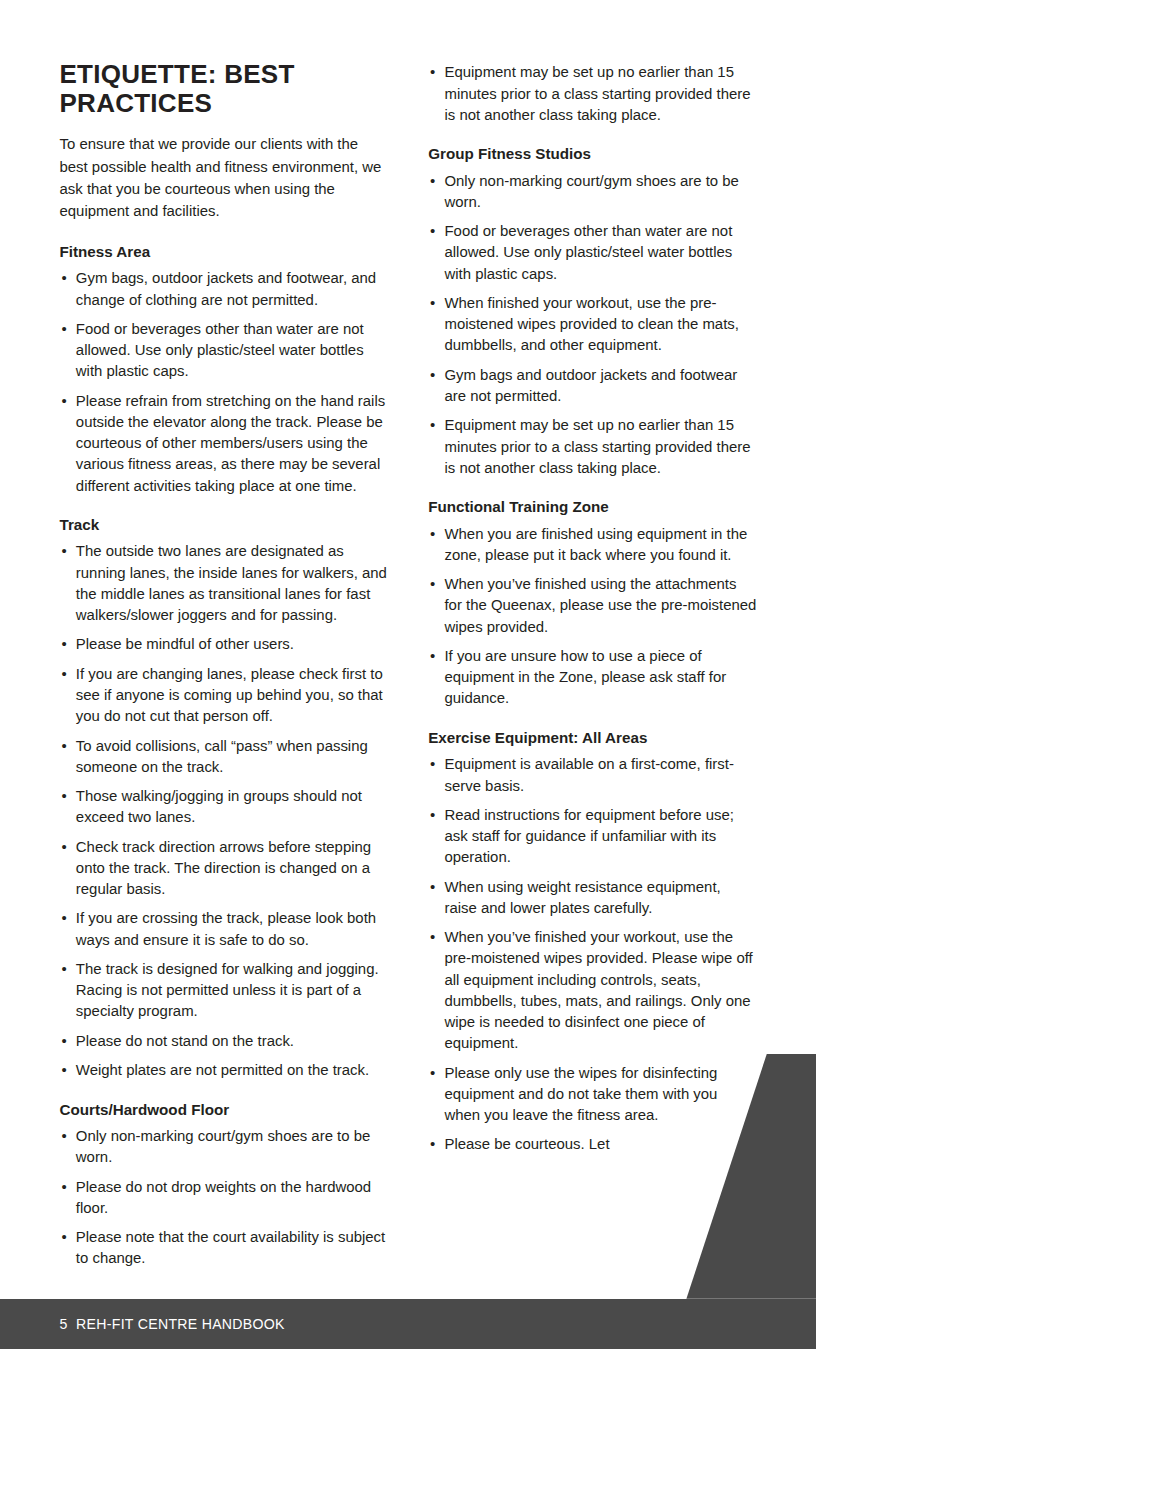ETIQUETTE: BEST PRACTICES
To ensure that we provide our clients with the best possible health and fitness environment, we ask that you be courteous when using the equipment and facilities.
Fitness Area
Gym bags, outdoor jackets and footwear, and change of clothing are not permitted.
Food or beverages other than water are not allowed. Use only plastic/steel water bottles with plastic caps.
Please refrain from stretching on the hand rails outside the elevator along the track. Please be courteous of other members/users using the various fitness areas, as there may be several different activities taking place at one time.
Track
The outside two lanes are designated as running lanes, the inside lanes for walkers, and the middle lanes as transitional lanes for fast walkers/slower joggers and for passing.
Please be mindful of other users.
If you are changing lanes, please check first to see if anyone is coming up behind you, so that you do not cut that person off.
To avoid collisions, call “pass” when passing someone on the track.
Those walking/jogging in groups should not exceed two lanes.
Check track direction arrows before stepping onto the track. The direction is changed on a regular basis.
If you are crossing the track, please look both ways and ensure it is safe to do so.
The track is designed for walking and jogging. Racing is not permitted unless it is part of a specialty program.
Please do not stand on the track.
Weight plates are not permitted on the track.
Courts/Hardwood Floor
Only non-marking court/gym shoes are to be worn.
Please do not drop weights on the hardwood floor.
Please note that the court availability is subject to change.
Equipment may be set up no earlier than 15 minutes prior to a class starting provided there is not another class taking place.
Group Fitness Studios
Only non-marking court/gym shoes are to be worn.
Food or beverages other than water are not allowed. Use only plastic/steel water bottles with plastic caps.
When finished your workout, use the pre-moistened wipes provided to clean the mats, dumbbells, and other equipment.
Gym bags and outdoor jackets and footwear are not permitted.
Equipment may be set up no earlier than 15 minutes prior to a class starting provided there is not another class taking place.
Functional Training Zone
When you are finished using equipment in the zone, please put it back where you found it.
When you’ve finished using the attachments for the Queenax, please use the pre-moistened wipes provided.
If you are unsure how to use a piece of equipment in the Zone, please ask staff for guidance.
Exercise Equipment: All Areas
Equipment is available on a first-come, first-serve basis.
Read instructions for equipment before use; ask staff for guidance if unfamiliar with its operation.
When using weight resistance equipment, raise and lower plates carefully.
When you’ve finished your workout, use the pre-moistened wipes provided. Please wipe off all equipment including controls, seats, dumbbells, tubes, mats, and railings. Only one wipe is needed to disinfect one piece of equipment.
Please only use the wipes for disinfecting equipment and do not take them with you when you leave the fitness area.
Please be courteous. Let
5 REH-FIT CENTRE HANDBOOK